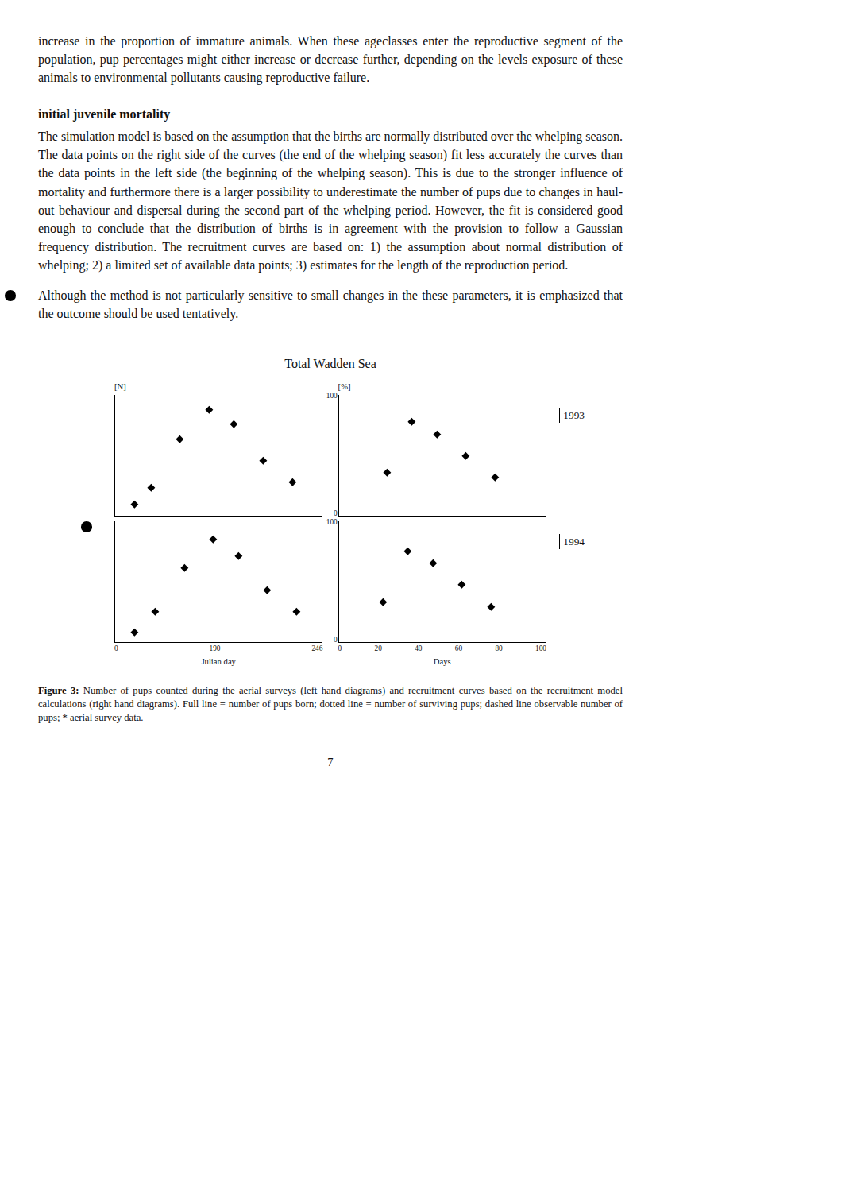increase in the proportion of immature animals. When these ageclasses enter the reproductive segment of the population, pup percentages might either increase or decrease further, depending on the levels exposure of these animals to environmental pollutants causing reproductive failure.
initial juvenile mortality
The simulation model is based on the assumption that the births are normally distributed over the whelping season. The data points on the right side of the curves (the end of the whelping season) fit less accurately the curves than the data points in the left side (the beginning of the whelping season). This is due to the stronger influence of mortality and furthermore there is a larger possibility to underestimate the number of pups due to changes in haul-out behaviour and dispersal during the second part of the whelping period. However, the fit is considered good enough to conclude that the distribution of births is in agreement with the provision to follow a Gaussian frequency distribution. The recruitment curves are based on: 1) the assumption about normal distribution of whelping; 2) a limited set of available data points; 3) estimates for the length of the reproduction period.
Although the method is not particularly sensitive to small changes in the these parameters, it is emphasized that the outcome should be used tentatively.
Total Wadden Sea
[N]
[%]
100 0
1993
0 190 246
Julian day
100 0
1994
0 20 40 60 80 100
Days
Figure 3: Number of pups counted during the aerial surveys (left hand diagrams) and recruitment curves based on the recruitment model calculations (right hand diagrams). Full line = number of pups born; dotted line = number of surviving pups; dashed line observable number of pups; * aerial survey data.
7